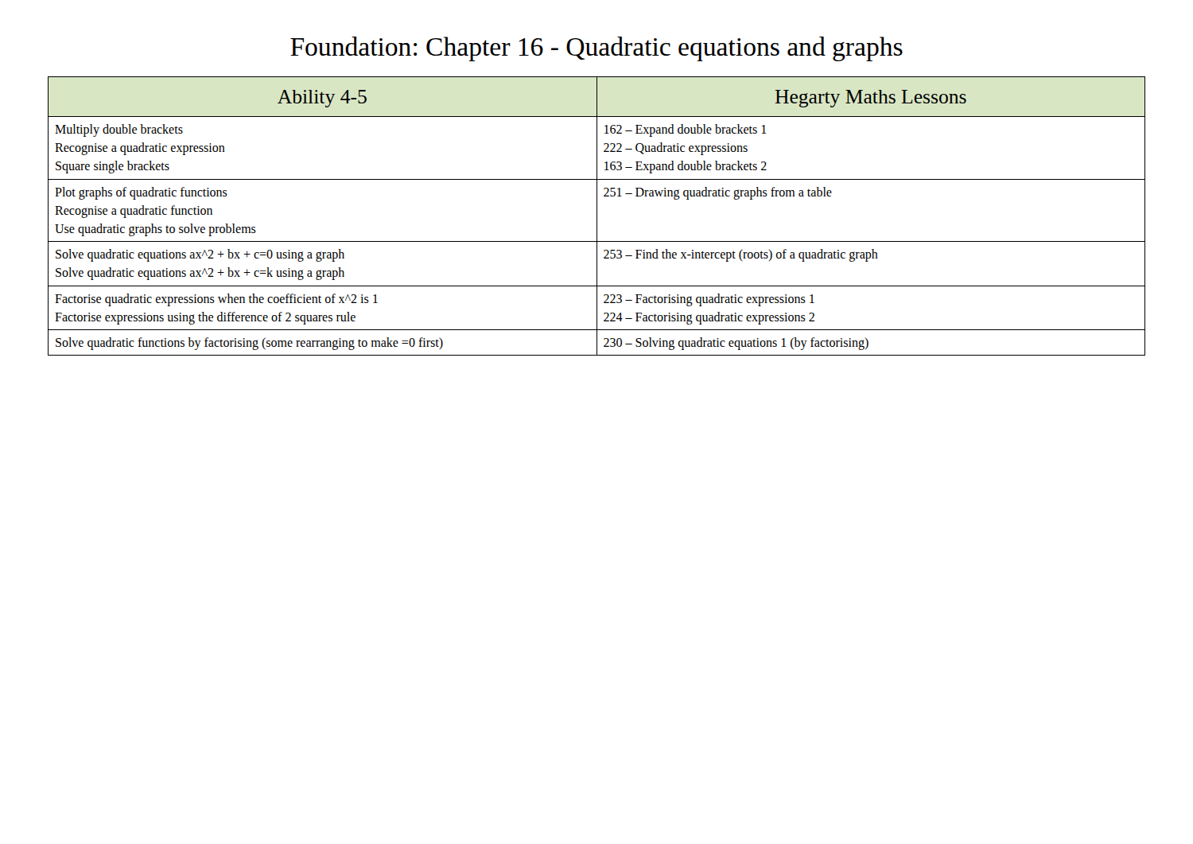Foundation: Chapter 16 - Quadratic equations and graphs
| Ability 4-5 | Hegarty Maths Lessons |
| --- | --- |
| Multiply double brackets Recognise a quadratic expression Square single brackets | 162 – Expand double brackets 1 222 – Quadratic expressions 163 – Expand double brackets 2 |
| Plot graphs of quadratic functions Recognise a quadratic function Use quadratic graphs to solve problems | 251 – Drawing quadratic graphs from a table |
| Solve quadratic equations ax^2 + bx + c=0 using a graph Solve quadratic equations ax^2 + bx + c=k using a graph | 253 – Find the x-intercept (roots) of a quadratic graph |
| Factorise quadratic expressions when the coefficient of x^2 is 1 Factorise expressions using the difference of 2 squares rule | 223 – Factorising quadratic expressions 1 224 – Factorising quadratic expressions 2 |
| Solve quadratic functions by factorising (some rearranging to make =0 first) | 230 – Solving quadratic equations 1 (by factorising) |